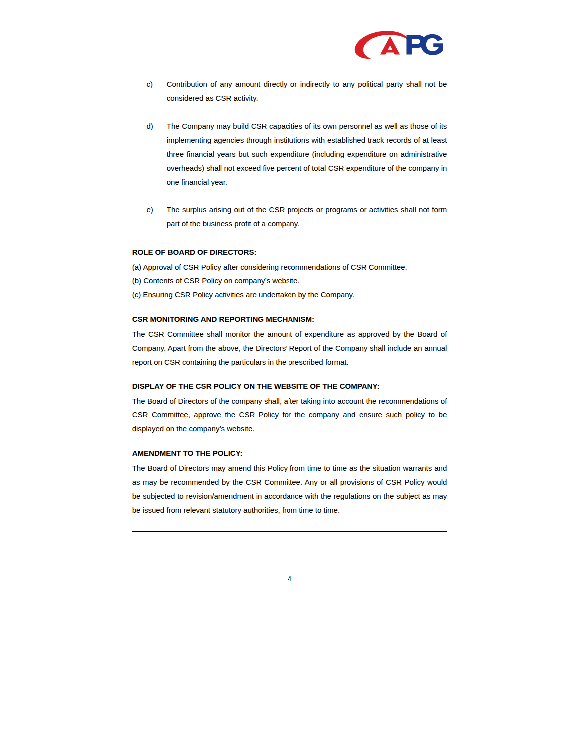c) Contribution of any amount directly or indirectly to any political party shall not be considered as CSR activity.
d) The Company may build CSR capacities of its own personnel as well as those of its implementing agencies through institutions with established track records of at least three financial years but such expenditure (including expenditure on administrative overheads) shall not exceed five percent of total CSR expenditure of the company in one financial year.
e) The surplus arising out of the CSR projects or programs or activities shall not form part of the business profit of a company.
ROLE OF BOARD OF DIRECTORS:
(a) Approval of CSR Policy after considering recommendations of CSR Committee.
(b) Contents of CSR Policy on company’s website.
(c) Ensuring CSR Policy activities are undertaken by the Company.
CSR MONITORING AND REPORTING MECHANISM:
The CSR Committee shall monitor the amount of expenditure as approved by the Board of Company. Apart from the above, the Directors’ Report of the Company shall include an annual report on CSR containing the particulars in the prescribed format.
DISPLAY OF THE CSR POLICY ON THE WEBSITE OF THE COMPANY:
The Board of Directors of the company shall, after taking into account the recommendations of CSR Committee, approve the CSR Policy for the company and ensure such policy to be displayed on the company’s website.
AMENDMENT TO THE POLICY:
The Board of Directors may amend this Policy from time to time as the situation warrants and as may be recommended by the CSR Committee. Any or all provisions of CSR Policy would be subjected to revision/amendment in accordance with the regulations on the subject as may be issued from relevant statutory authorities, from time to time.
4